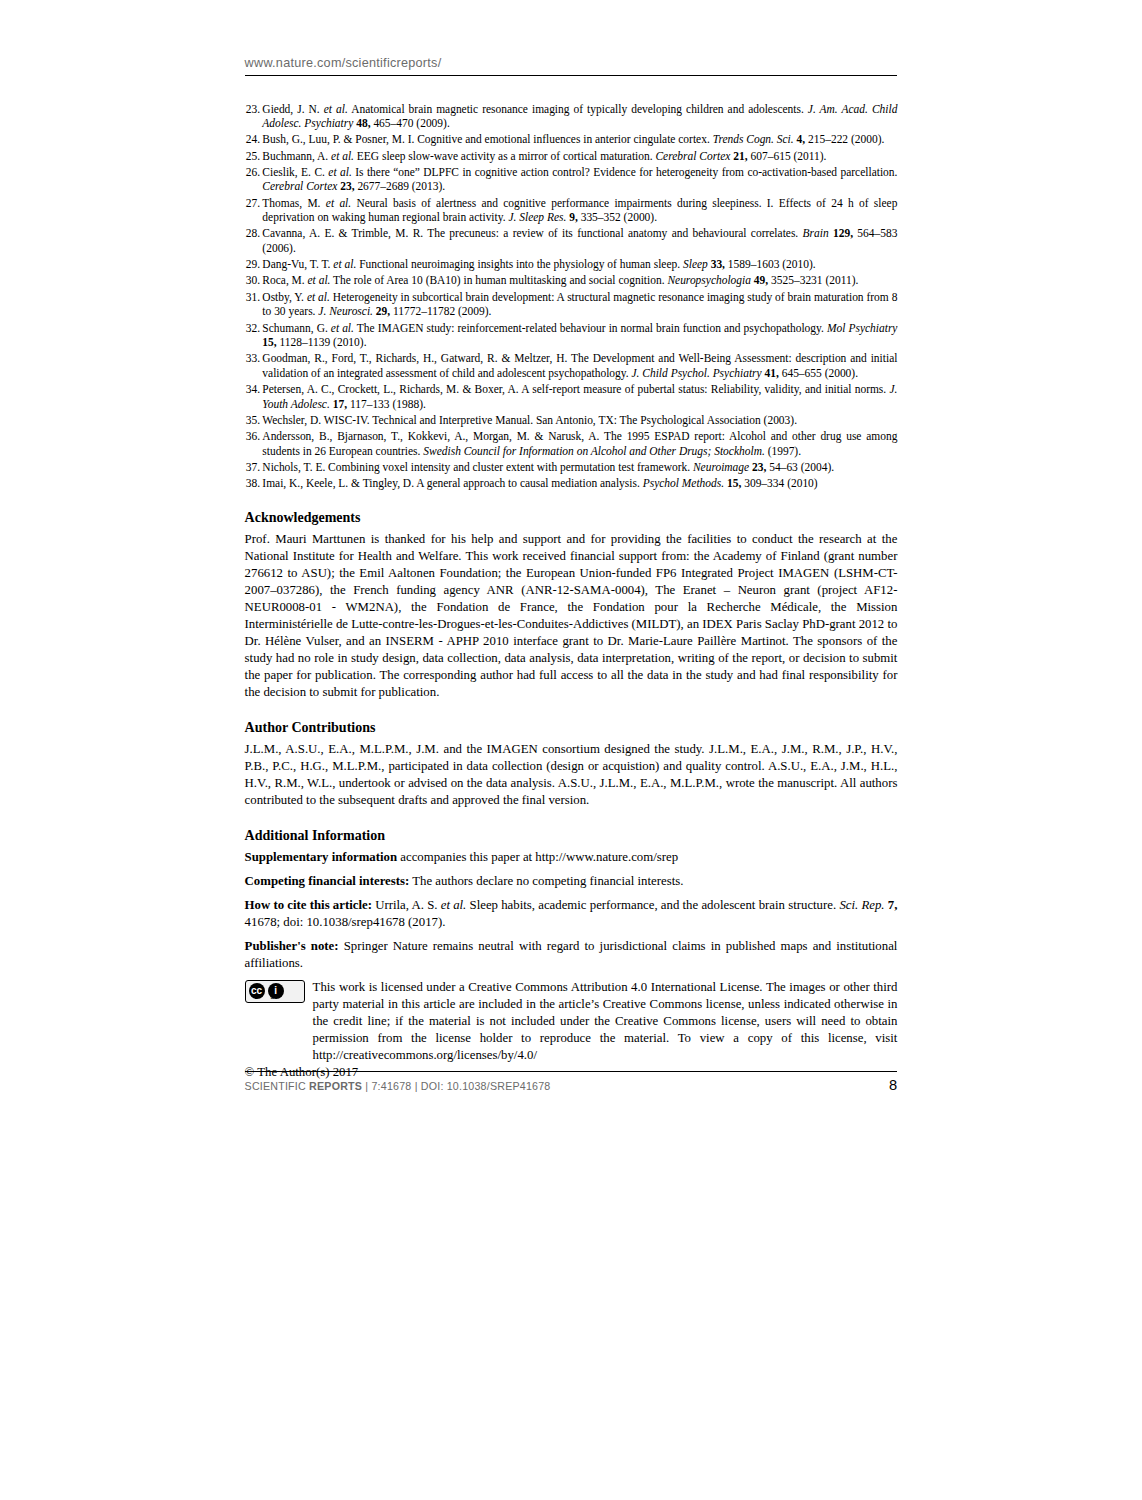www.nature.com/scientificreports/
Giedd, J. N. et al. Anatomical brain magnetic resonance imaging of typically developing children and adolescents. J. Am. Acad. Child Adolesc. Psychiatry 48, 465–470 (2009).
Bush, G., Luu, P. & Posner, M. I. Cognitive and emotional influences in anterior cingulate cortex. Trends Cogn. Sci. 4, 215–222 (2000).
Buchmann, A. et al. EEG sleep slow-wave activity as a mirror of cortical maturation. Cerebral Cortex 21, 607–615 (2011).
Cieslik, E. C. et al. Is there “one” DLPFC in cognitive action control? Evidence for heterogeneity from co-activation-based parcellation. Cerebral Cortex 23, 2677–2689 (2013).
Thomas, M. et al. Neural basis of alertness and cognitive performance impairments during sleepiness. I. Effects of 24 h of sleep deprivation on waking human regional brain activity. J. Sleep Res. 9, 335–352 (2000).
Cavanna, A. E. & Trimble, M. R. The precuneus: a review of its functional anatomy and behavioural correlates. Brain 129, 564–583 (2006).
Dang-Vu, T. T. et al. Functional neuroimaging insights into the physiology of human sleep. Sleep 33, 1589–1603 (2010).
Roca, M. et al. The role of Area 10 (BA10) in human multitasking and social cognition. Neuropsychologia 49, 3525–3231 (2011).
Ostby, Y. et al. Heterogeneity in subcortical brain development: A structural magnetic resonance imaging study of brain maturation from 8 to 30 years. J. Neurosci. 29, 11772–11782 (2009).
Schumann, G. et al. The IMAGEN study: reinforcement-related behaviour in normal brain function and psychopathology. Mol Psychiatry 15, 1128–1139 (2010).
Goodman, R., Ford, T., Richards, H., Gatward, R. & Meltzer, H. The Development and Well-Being Assessment: description and initial validation of an integrated assessment of child and adolescent psychopathology. J. Child Psychol. Psychiatry 41, 645–655 (2000).
Petersen, A. C., Crockett, L., Richards, M. & Boxer, A. A self-report measure of pubertal status: Reliability, validity, and initial norms. J. Youth Adolesc. 17, 117–133 (1988).
Wechsler, D. WISC-IV. Technical and Interpretive Manual. San Antonio, TX: The Psychological Association (2003).
Andersson, B., Bjarnason, T., Kokkevi, A., Morgan, M. & Narusk, A. The 1995 ESPAD report: Alcohol and other drug use among students in 26 European countries. Swedish Council for Information on Alcohol and Other Drugs; Stockholm. (1997).
Nichols, T. E. Combining voxel intensity and cluster extent with permutation test framework. Neuroimage 23, 54–63 (2004).
Imai, K., Keele, L. & Tingley, D. A general approach to causal mediation analysis. Psychol Methods. 15, 309–334 (2010)
Acknowledgements
Prof. Mauri Marttunen is thanked for his help and support and for providing the facilities to conduct the research at the National Institute for Health and Welfare. This work received financial support from: the Academy of Finland (grant number 276612 to ASU); the Emil Aaltonen Foundation; the European Union-funded FP6 Integrated Project IMAGEN (LSHM-CT- 2007–037286), the French funding agency ANR (ANR-12-SAMA-0004), The Eranet – Neuron grant (project AF12-NEUR0008-01 - WM2NA), the Fondation de France, the Fondation pour la Recherche Médicale, the Mission Interministérielle de Lutte-contre-les-Drogues-et-les-Conduites-Addictives (MILDT), an IDEX Paris Saclay PhD-grant 2012 to Dr. Hélène Vulser, and an INSERM - APHP 2010 interface grant to Dr. Marie-Laure Paillère Martinot. The sponsors of the study had no role in study design, data collection, data analysis, data interpretation, writing of the report, or decision to submit the paper for publication. The corresponding author had full access to all the data in the study and had final responsibility for the decision to submit for publication.
Author Contributions
J.L.M., A.S.U., E.A., M.L.P.M., J.M. and the IMAGEN consortium designed the study. J.L.M., E.A., J.M., R.M., J.P., H.V., P.B., P.C., H.G., M.L.P.M., participated in data collection (design or acquistion) and quality control. A.S.U., E.A., J.M., H.L., H.V., R.M., W.L., undertook or advised on the data analysis. A.S.U., J.L.M., E.A., M.L.P.M., wrote the manuscript. All authors contributed to the subsequent drafts and approved the final version.
Additional Information
Supplementary information accompanies this paper at http://www.nature.com/srep
Competing financial interests: The authors declare no competing financial interests.
How to cite this article: Urrila, A. S. et al. Sleep habits, academic performance, and the adolescent brain structure. Sci. Rep. 7, 41678; doi: 10.1038/srep41678 (2017).
Publisher's note: Springer Nature remains neutral with regard to jurisdictional claims in published maps and institutional affiliations.
cc i BY
This work is licensed under a Creative Commons Attribution 4.0 International License. The images or other third party material in this article are included in the article’s Creative Commons license, unless indicated otherwise in the credit line; if the material is not included under the Creative Commons license, users will need to obtain permission from the license holder to reproduce the material. To view a copy of this license, visit http://creativecommons.org/licenses/by/4.0/
© The Author(s) 2017
Scientific Reports | 7:41678 | DOI: 10.1038/srep41678
8